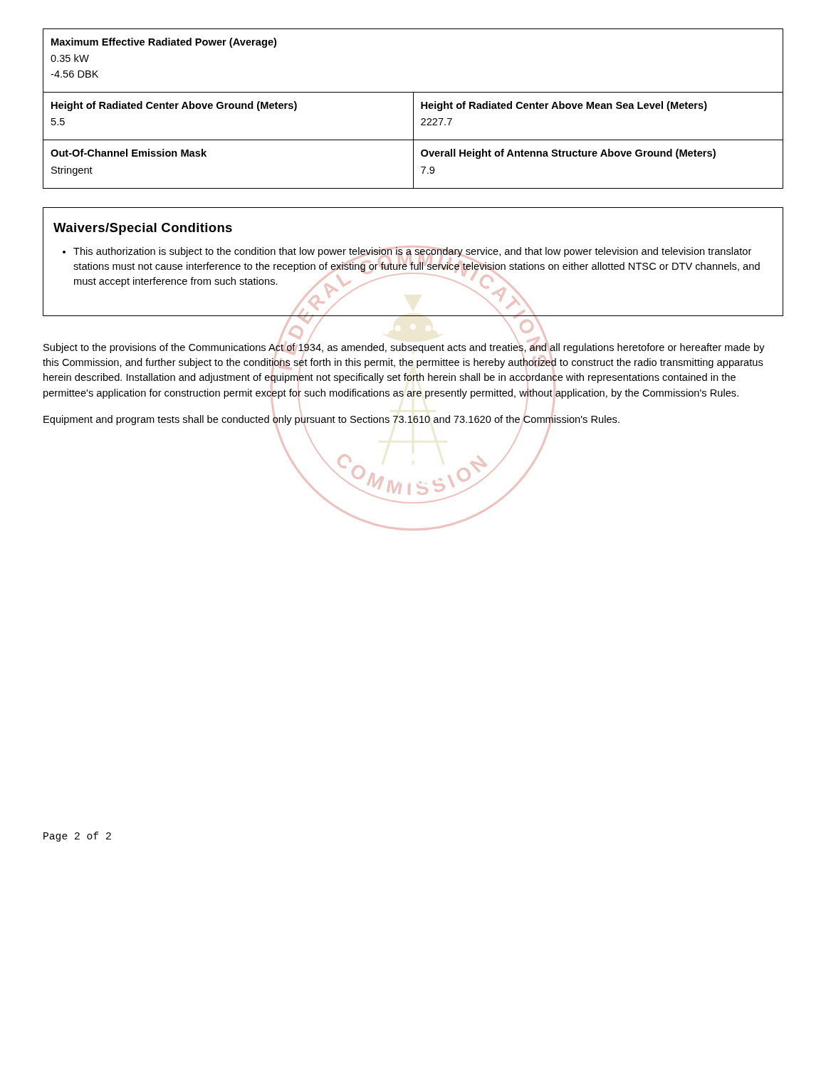FEDERAL COMMUNICATIONS COMMISSION
| Maximum Effective Radiated Power (Average) 0.35 kW -4.56 DBK |
| Height of Radiated Center Above Ground (Meters) 5.5 | Height of Radiated Center Above Mean Sea Level (Meters) 2227.7 |
| Out-Of-Channel Emission Mask Stringent | Overall Height of Antenna Structure Above Ground (Meters) 7.9 |
Waivers/Special Conditions
This authorization is subject to the condition that low power television is a secondary service, and that low power television and television translator stations must not cause interference to the reception of existing or future full service television stations on either allotted NTSC or DTV channels, and must accept interference from such stations.
Subject to the provisions of the Communications Act of 1934, as amended, subsequent acts and treaties, and all regulations heretofore or hereafter made by this Commission, and further subject to the conditions set forth in this permit, the permittee is hereby authorized to construct the radio transmitting apparatus herein described. Installation and adjustment of equipment not specifically set forth herein shall be in accordance with representations contained in the permittee's application for construction permit except for such modifications as are presently permitted, without application, by the Commission's Rules.
Equipment and program tests shall be conducted only pursuant to Sections 73.1610 and 73.1620 of the Commission's Rules.
Page 2 of 2